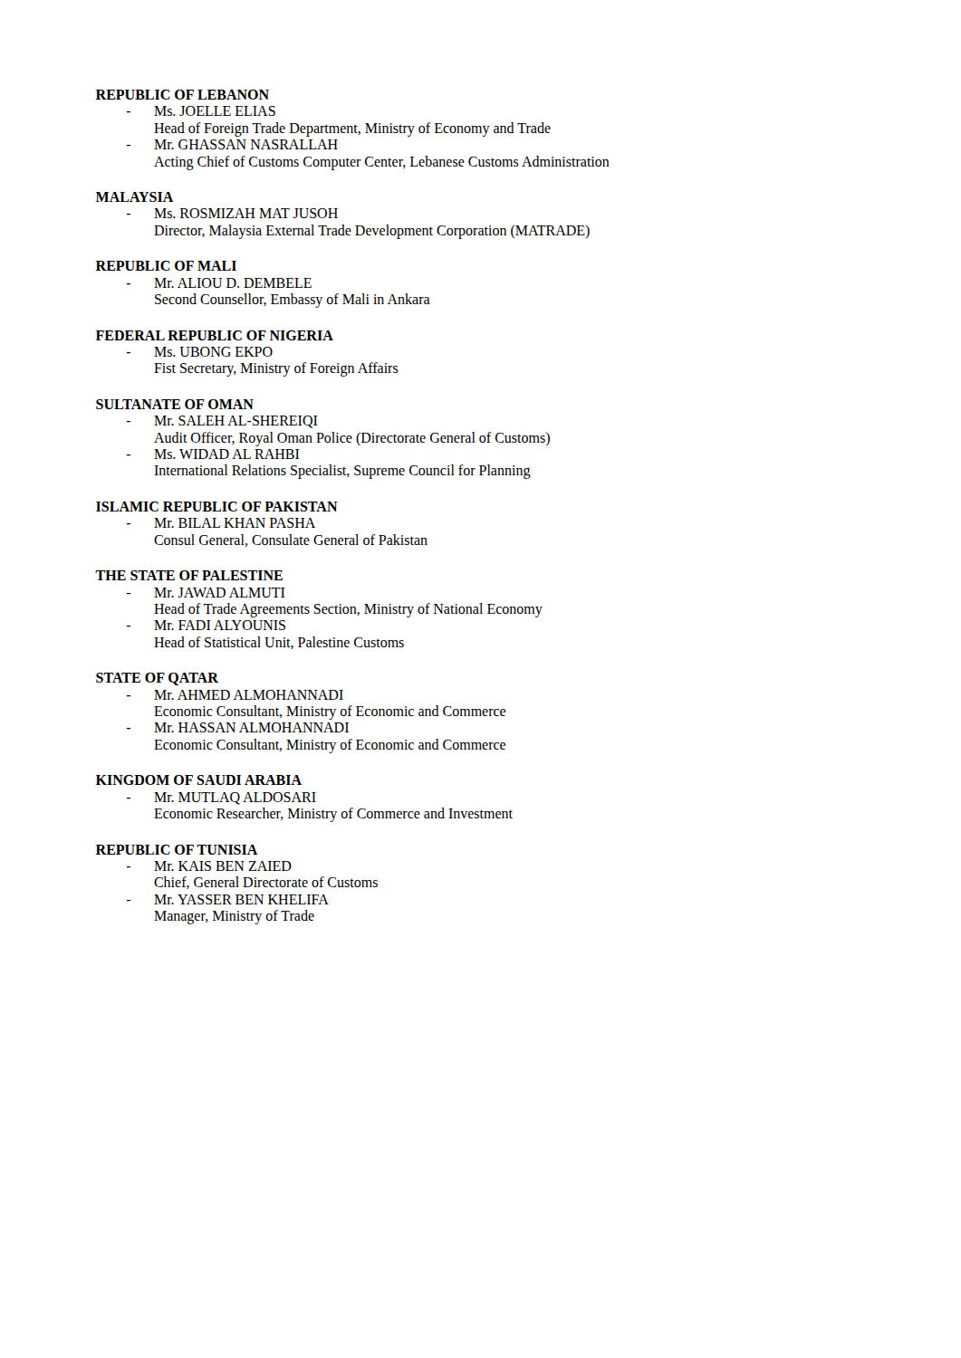Republic of Lebanon
Ms. JOELLE ELIAS
Head of Foreign Trade Department, Ministry of Economy and Trade
Mr. GHASSAN NASRALLAH
Acting Chief of Customs Computer Center, Lebanese Customs Administration
Malaysia
Ms. ROSMIZAH MAT JUSOH
Director, Malaysia External Trade Development Corporation (MATRADE)
Republic of Mali
Mr. ALIOU D. DEMBELE
Second Counsellor, Embassy of Mali in Ankara
Federal Republic of Nigeria
Ms. UBONG EKPO
Fist Secretary, Ministry of Foreign Affairs
Sultanate of Oman
Mr. SALEH AL-SHEREIQI
Audit Officer, Royal Oman Police (Directorate General of Customs)
Ms. WIDAD AL RAHBI
International Relations Specialist, Supreme Council for Planning
Islamic Republic of Pakistan
Mr. BILAL KHAN PASHA
Consul General, Consulate General of Pakistan
The State of Palestine
Mr. JAWAD ALMUTI
Head of Trade Agreements Section, Ministry of National Economy
Mr. FADI ALYOUNIS
Head of Statistical Unit, Palestine Customs
State of Qatar
Mr. AHMED ALMOHANNADI
Economic Consultant, Ministry of Economic and Commerce
Mr. HASSAN ALMOHANNADI
Economic Consultant, Ministry of Economic and Commerce
Kingdom of Saudi Arabia
Mr. MUTLAQ ALDOSARI
Economic Researcher, Ministry of Commerce and Investment
Republic of Tunisia
Mr. KAIS BEN ZAIED
Chief, General Directorate of Customs
Mr. YASSER BEN KHELIFA
Manager, Ministry of Trade